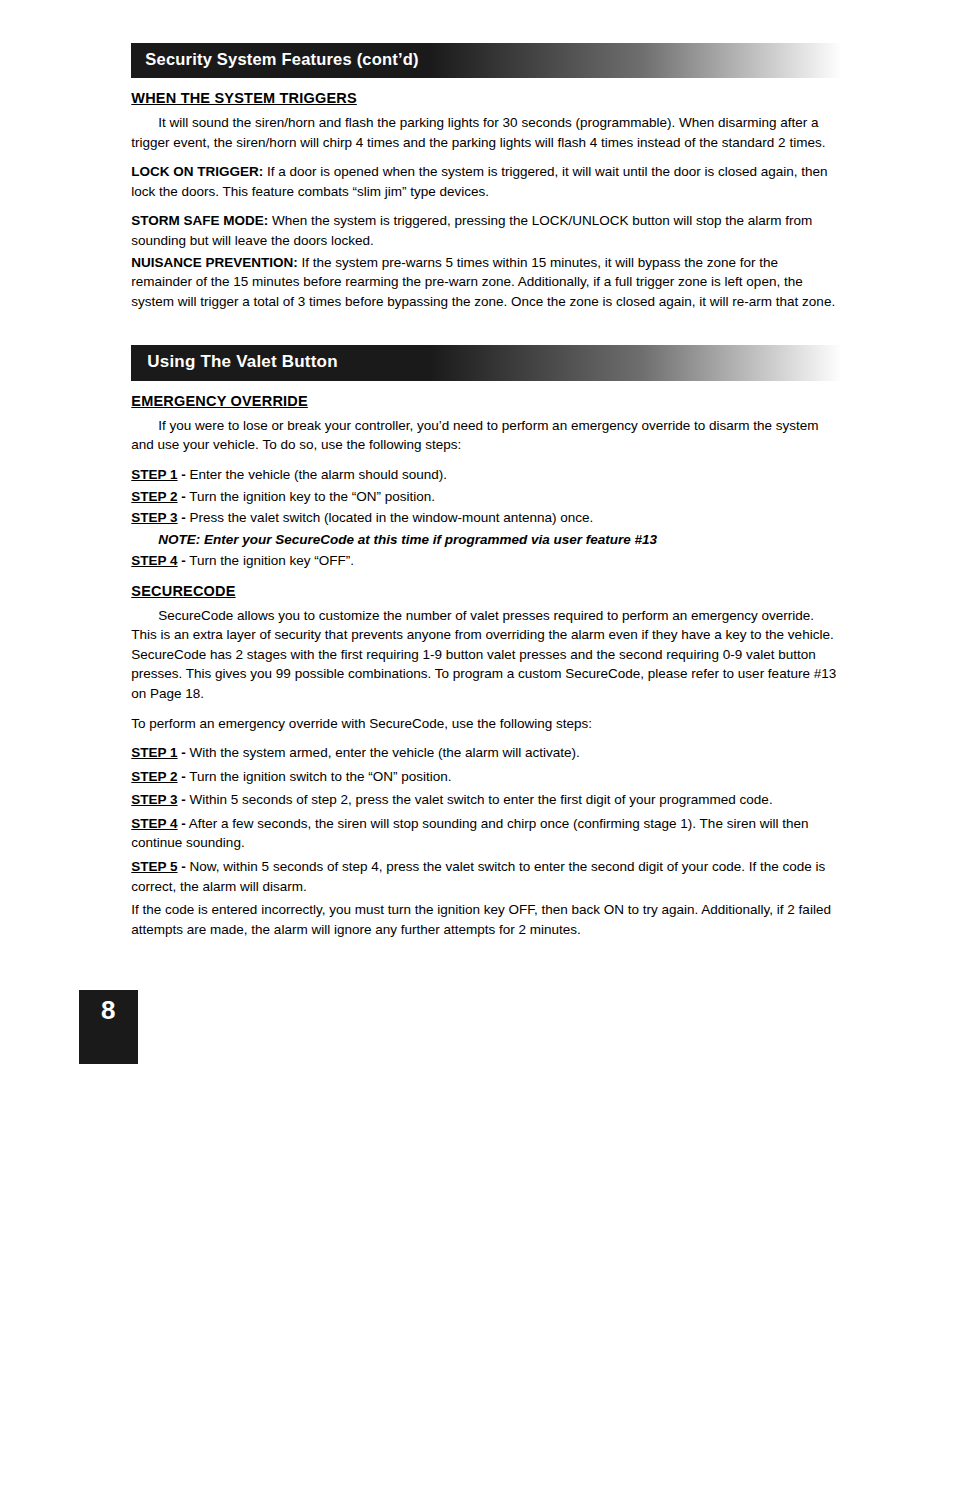Security System Features (cont’d)
WHEN THE SYSTEM TRIGGERS
It will sound the siren/horn and flash the parking lights for 30 seconds (programmable). When disarming after a trigger event, the siren/horn will chirp 4 times and the parking lights will flash 4 times instead of the standard 2 times.
LOCK ON TRIGGER: If a door is opened when the system is triggered, it will wait until the door is closed again, then lock the doors. This feature combats “slim jim” type devices.
STORM SAFE MODE: When the system is triggered, pressing the LOCK/UNLOCK button will stop the alarm from sounding but will leave the doors locked.
NUISANCE PREVENTION: If the system pre-warns 5 times within 15 minutes, it will bypass the zone for the remainder of the 15 minutes before rearming the pre-warn zone. Additionally, if a full trigger zone is left open, the system will trigger a total of 3 times before bypassing the zone. Once the zone is closed again, it will re-arm that zone.
Using The Valet Button
EMERGENCY OVERRIDE
If you were to lose or break your controller, you’d need to perform an emergency override to disarm the system and use your vehicle. To do so, use the following steps:
STEP 1 - Enter the vehicle (the alarm should sound).
STEP 2 - Turn the ignition key to the “ON” position.
STEP 3 - Press the valet switch (located in the window-mount antenna) once.
NOTE: Enter your SecureCode at this time if programmed via user feature #13
STEP 4 - Turn the ignition key “OFF”.
SECURECODE
SecureCode allows you to customize the number of valet presses required to perform an emergency override. This is an extra layer of security that prevents anyone from overriding the alarm even if they have a key to the vehicle. SecureCode has 2 stages with the first requiring 1-9 button valet presses and the second requiring 0-9 valet button presses. This gives you 99 possible combinations. To program a custom SecureCode, please refer to user feature #13 on Page 18.
To perform an emergency override with SecureCode, use the following steps:
STEP 1 - With the system armed, enter the vehicle (the alarm will activate).
STEP 2 - Turn the ignition switch to the “ON” position.
STEP 3 - Within 5 seconds of step 2, press the valet switch to enter the first digit of your programmed code.
STEP 4 - After a few seconds, the siren will stop sounding and chirp once (confirming stage 1). The siren will then continue sounding.
STEP 5 - Now, within 5 seconds of step 4, press the valet switch to enter the second digit of your code. If the code is correct, the alarm will disarm.
If the code is entered incorrectly, you must turn the ignition key OFF, then back ON to try again. Additionally, if 2 failed attempts are made, the alarm will ignore any further attempts for 2 minutes.
8